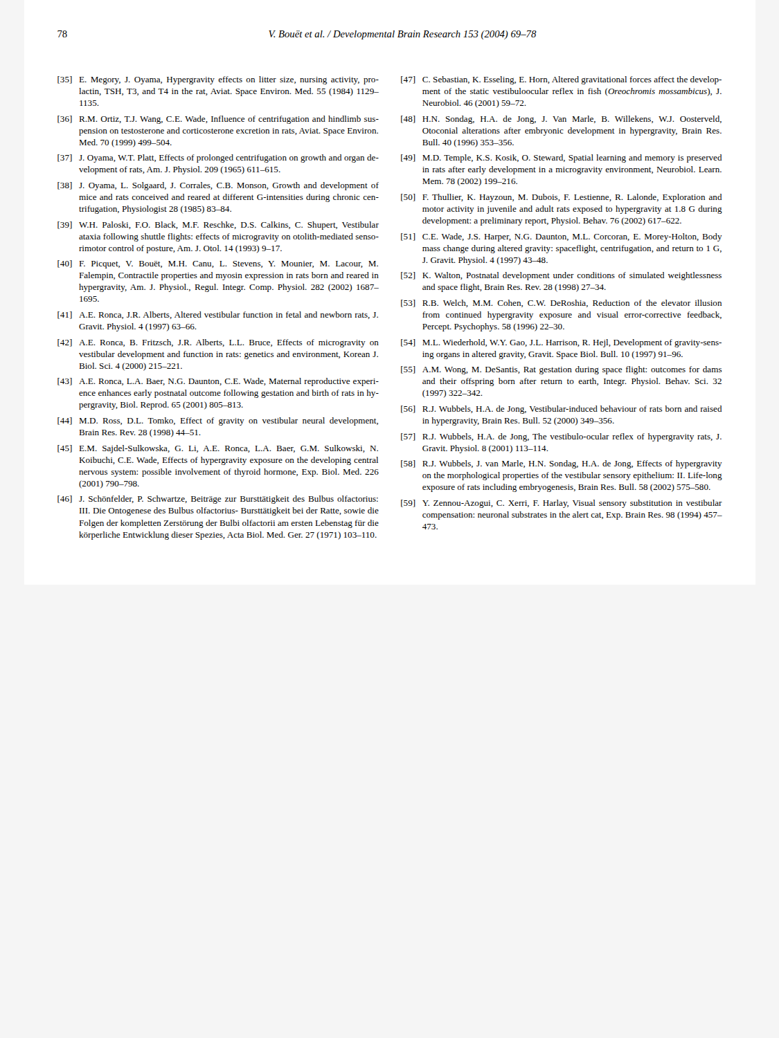78 V. Bouët et al. / Developmental Brain Research 153 (2004) 69–78
[35] E. Megory, J. Oyama, Hypergravity effects on litter size, nursing activity, prolactin, TSH, T3, and T4 in the rat, Aviat. Space Environ. Med. 55 (1984) 1129–1135.
[36] R.M. Ortiz, T.J. Wang, C.E. Wade, Influence of centrifugation and hindlimb suspension on testosterone and corticosterone excretion in rats, Aviat. Space Environ. Med. 70 (1999) 499–504.
[37] J. Oyama, W.T. Platt, Effects of prolonged centrifugation on growth and organ development of rats, Am. J. Physiol. 209 (1965) 611–615.
[38] J. Oyama, L. Solgaard, J. Corrales, C.B. Monson, Growth and development of mice and rats conceived and reared at different G-intensities during chronic centrifugation, Physiologist 28 (1985) 83–84.
[39] W.H. Paloski, F.O. Black, M.F. Reschke, D.S. Calkins, C. Shupert, Vestibular ataxia following shuttle flights: effects of microgravity on otolith-mediated sensorimotor control of posture, Am. J. Otol. 14 (1993) 9–17.
[40] F. Picquet, V. Bouët, M.H. Canu, L. Stevens, Y. Mounier, M. Lacour, M. Falempin, Contractile properties and myosin expression in rats born and reared in hypergravity, Am. J. Physiol., Regul. Integr. Comp. Physiol. 282 (2002) 1687–1695.
[41] A.E. Ronca, J.R. Alberts, Altered vestibular function in fetal and newborn rats, J. Gravit. Physiol. 4 (1997) 63–66.
[42] A.E. Ronca, B. Fritzsch, J.R. Alberts, L.L. Bruce, Effects of microgravity on vestibular development and function in rats: genetics and environment, Korean J. Biol. Sci. 4 (2000) 215–221.
[43] A.E. Ronca, L.A. Baer, N.G. Daunton, C.E. Wade, Maternal reproductive experience enhances early postnatal outcome following gestation and birth of rats in hypergravity, Biol. Reprod. 65 (2001) 805–813.
[44] M.D. Ross, D.L. Tomko, Effect of gravity on vestibular neural development, Brain Res. Rev. 28 (1998) 44–51.
[45] E.M. Sajdel-Sulkowska, G. Li, A.E. Ronca, L.A. Baer, G.M. Sulkowski, N. Koibuchi, C.E. Wade, Effects of hypergravity exposure on the developing central nervous system: possible involvement of thyroid hormone, Exp. Biol. Med. 226 (2001) 790–798.
[46] J. Schönfelder, P. Schwartze, Beiträge zur Bursttätigkeit des Bulbus olfactorius: III. Die Ontogenese des Bulbus olfactorius- Bursttätigkeit bei der Ratte, sowie die Folgen der kompletten Zerstörung der Bulbi olfactorii am ersten Lebenstag für die körperliche Entwicklung dieser Spezies, Acta Biol. Med. Ger. 27 (1971) 103–110.
[47] C. Sebastian, K. Esseling, E. Horn, Altered gravitational forces affect the development of the static vestibuloocular reflex in fish (Oreochromis mossambicus), J. Neurobiol. 46 (2001) 59–72.
[48] H.N. Sondag, H.A. de Jong, J. Van Marle, B. Willekens, W.J. Oosterveld, Otoconial alterations after embryonic development in hypergravity, Brain Res. Bull. 40 (1996) 353–356.
[49] M.D. Temple, K.S. Kosik, O. Steward, Spatial learning and memory is preserved in rats after early development in a microgravity environment, Neurobiol. Learn. Mem. 78 (2002) 199–216.
[50] F. Thullier, K. Hayzoun, M. Dubois, F. Lestienne, R. Lalonde, Exploration and motor activity in juvenile and adult rats exposed to hypergravity at 1.8 G during development: a preliminary report, Physiol. Behav. 76 (2002) 617–622.
[51] C.E. Wade, J.S. Harper, N.G. Daunton, M.L. Corcoran, E. Morey-Holton, Body mass change during altered gravity: spaceflight, centrifugation, and return to 1 G, J. Gravit. Physiol. 4 (1997) 43–48.
[52] K. Walton, Postnatal development under conditions of simulated weightlessness and space flight, Brain Res. Rev. 28 (1998) 27–34.
[53] R.B. Welch, M.M. Cohen, C.W. DeRoshia, Reduction of the elevator illusion from continued hypergravity exposure and visual error-corrective feedback, Percept. Psychophys. 58 (1996) 22–30.
[54] M.L. Wiederhold, W.Y. Gao, J.L. Harrison, R. Hejl, Development of gravity-sensing organs in altered gravity, Gravit. Space Biol. Bull. 10 (1997) 91–96.
[55] A.M. Wong, M. DeSantis, Rat gestation during space flight: outcomes for dams and their offspring born after return to earth, Integr. Physiol. Behav. Sci. 32 (1997) 322–342.
[56] R.J. Wubbels, H.A. de Jong, Vestibular-induced behaviour of rats born and raised in hypergravity, Brain Res. Bull. 52 (2000) 349–356.
[57] R.J. Wubbels, H.A. de Jong, The vestibulo-ocular reflex of hypergravity rats, J. Gravit. Physiol. 8 (2001) 113–114.
[58] R.J. Wubbels, J. van Marle, H.N. Sondag, H.A. de Jong, Effects of hypergravity on the morphological properties of the vestibular sensory epithelium: II. Life-long exposure of rats including embryogenesis, Brain Res. Bull. 58 (2002) 575–580.
[59] Y. Zennou-Azogui, C. Xerri, F. Harlay, Visual sensory substitution in vestibular compensation: neuronal substrates in the alert cat, Exp. Brain Res. 98 (1994) 457–473.